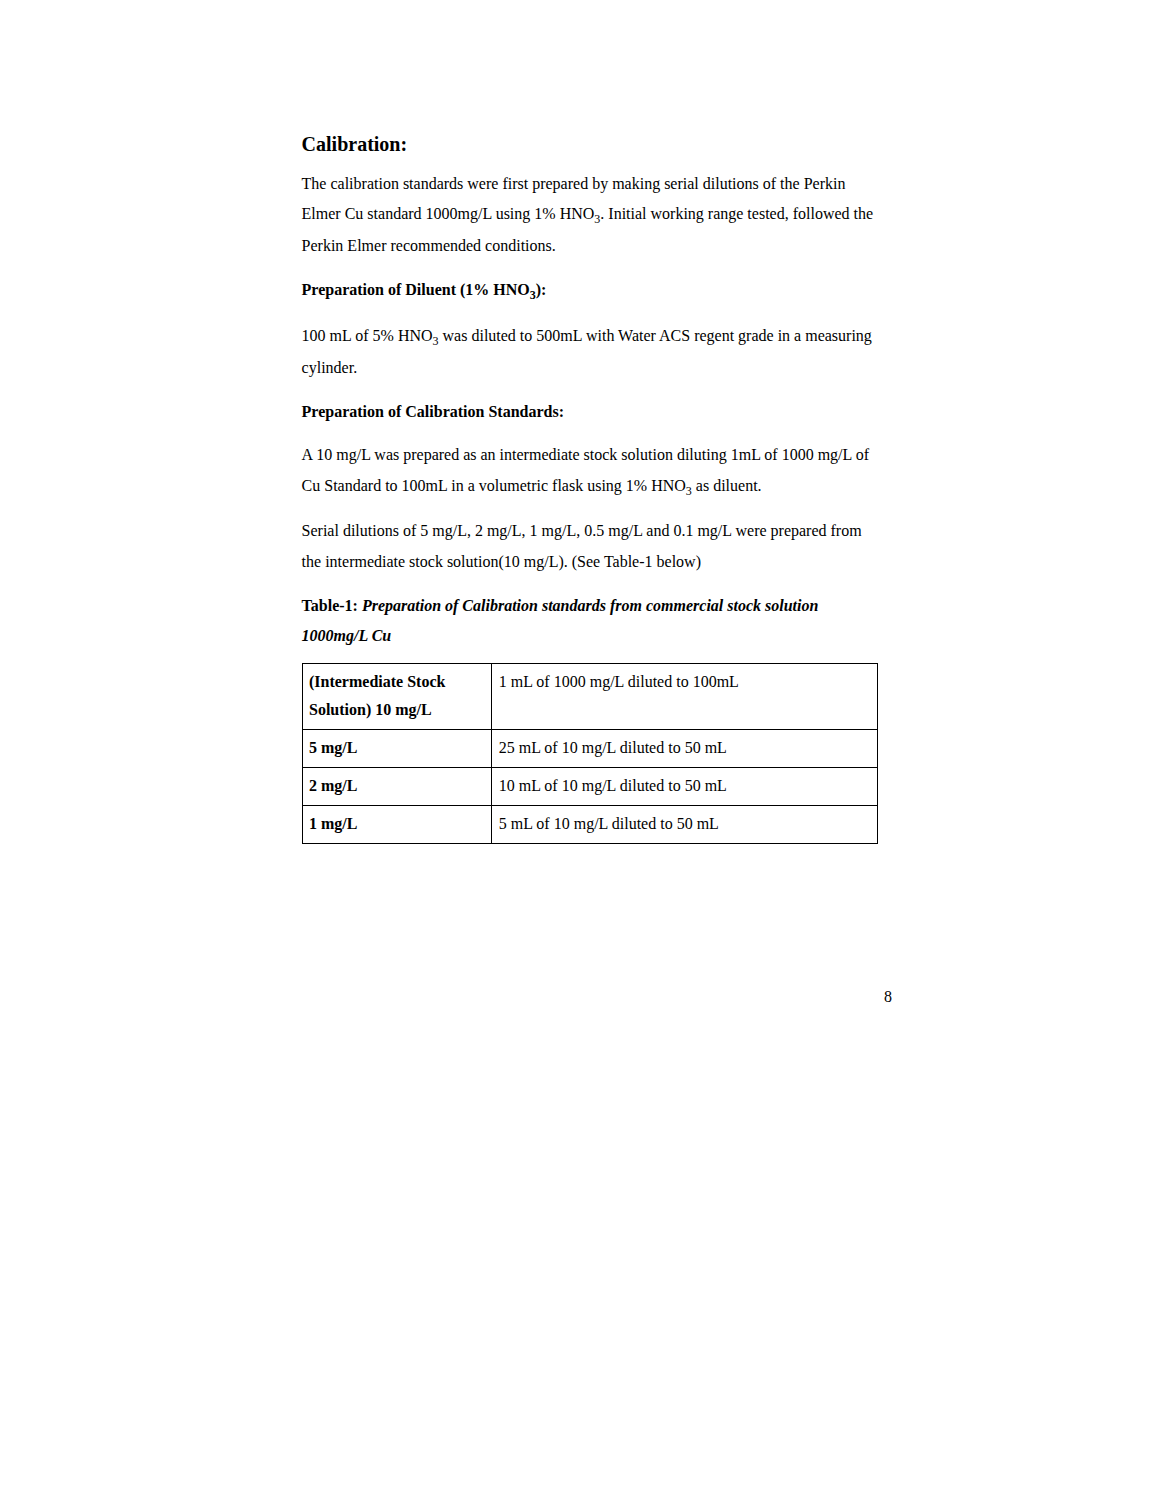Calibration:
The calibration standards were first prepared by making serial dilutions of the Perkin Elmer Cu standard 1000mg/L using 1% HNO3. Initial working range tested, followed the Perkin Elmer recommended conditions.
Preparation of Diluent (1% HNO3):
100 mL of 5% HNO3 was diluted to 500mL with Water ACS regent grade in a measuring cylinder.
Preparation of Calibration Standards:
A 10 mg/L was prepared as an intermediate stock solution diluting 1mL of 1000 mg/L of Cu Standard to 100mL in a volumetric flask using 1% HNO3 as diluent.
Serial dilutions of 5 mg/L, 2 mg/L, 1 mg/L, 0.5 mg/L and 0.1 mg/L were prepared from the intermediate stock solution(10 mg/L). (See Table-1 below)
Table-1: Preparation of Calibration standards from commercial stock solution 1000mg/L Cu
| (Intermediate Stock Solution) 10 mg/L | 1 mL of 1000 mg/L diluted to 100mL |
| 5 mg/L | 25 mL of 10 mg/L diluted to 50 mL |
| 2 mg/L | 10 mL of 10 mg/L diluted to 50 mL |
| 1 mg/L | 5 mL of 10 mg/L diluted to 50 mL |
8